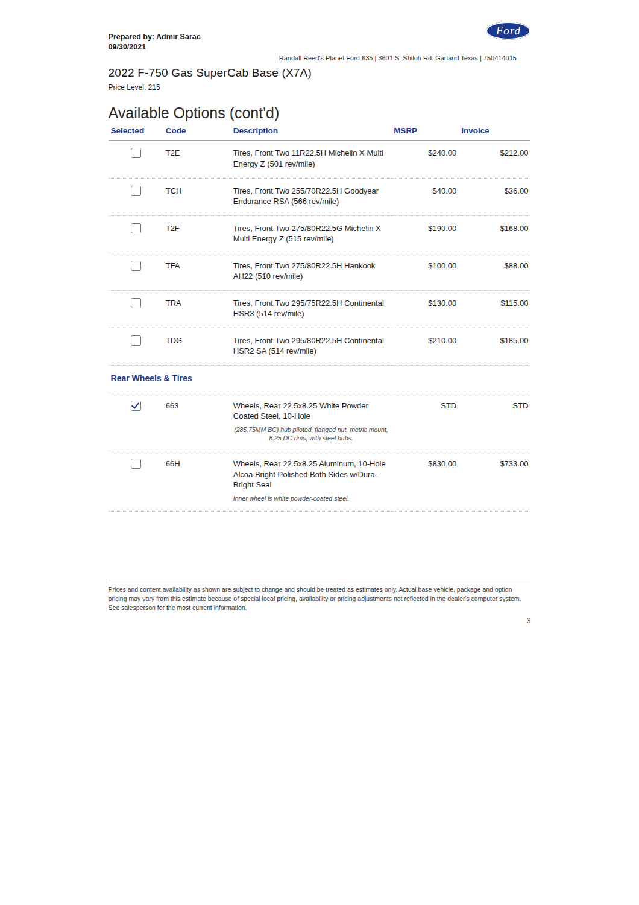Ford
Prepared by: Admir Sarac09/30/2021
Randall Reed's Planet Ford 635 | 3601 S. Shiloh Rd. Garland Texas | 750414015
2022 F-750 Gas SuperCab Base (X7A)
Price Level: 215
Available Options (cont'd)
| Selected | Code | Description | MSRP | Invoice |
| --- | --- | --- | --- | --- |
| | T2E | Tires, Front Two 11R22.5H Michelin X Multi Energy Z (501 rev/mile) | $240.00 | $212.00 |
| | TCH | Tires, Front Two 255/70R22.5H Goodyear Endurance RSA (566 rev/mile) | $40.00 | $36.00 |
| | T2F | Tires, Front Two 275/80R22.5G Michelin X Multi Energy Z (515 rev/mile) | $190.00 | $168.00 |
| | TFA | Tires, Front Two 275/80R22.5H Hankook AH22 (510 rev/mile) | $100.00 | $88.00 |
| | TRA | Tires, Front Two 295/75R22.5H Continental HSR3 (514 rev/mile) | $130.00 | $115.00 |
| | TDG | Tires, Front Two 295/80R22.5H Continental HSR2 SA (514 rev/mile) | $210.00 | $185.00 |
| Rear Wheels & Tires |
| | 663 | Wheels, Rear 22.5x8.25 White Powder Coated Steel, 10-Hole (285.75MM BC) hub piloted, flanged nut, metric mount, 8.25 DC rims; with steel hubs. | STD | STD |
| | 66H | Wheels, Rear 22.5x8.25 Aluminum, 10-Hole Alcoa Bright Polished Both Sides w/Dura-Bright Seal Inner wheel is white powder-coated steel. | $830.00 | $733.00 |
Prices and content availability as shown are subject to change and should be treated as estimates only. Actual base vehicle, package and option pricing may vary from this estimate because of special local pricing, availability or pricing adjustments not reflected in the dealer's computer system. See salesperson for the most current information.
3